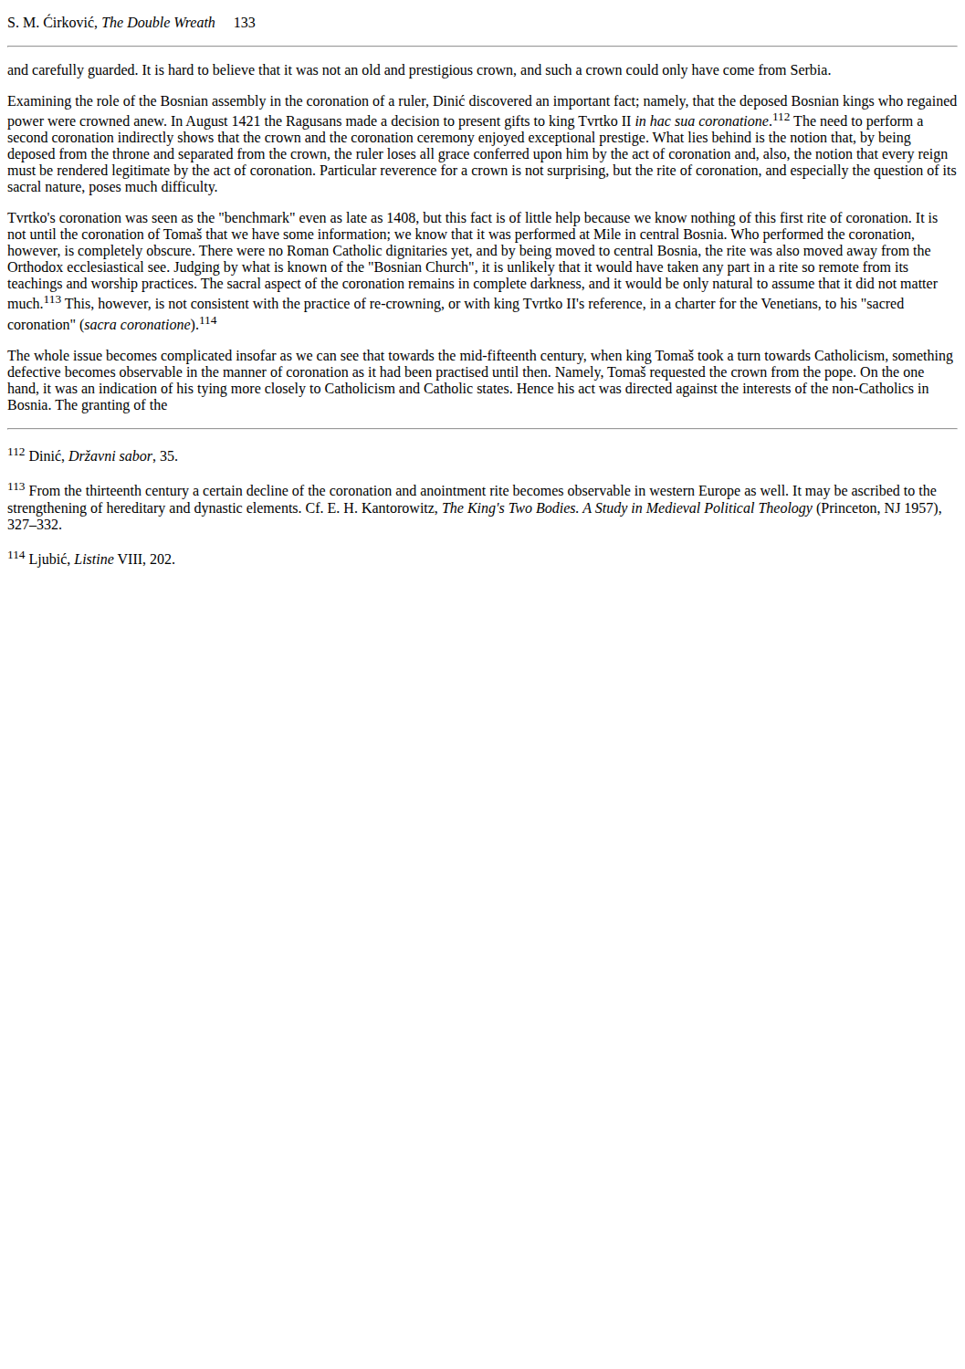S. M. Ćirković, The Double Wreath 133
and carefully guarded. It is hard to believe that it was not an old and prestigious crown, and such a crown could only have come from Serbia.
Examining the role of the Bosnian assembly in the coronation of a ruler, Dinić discovered an important fact; namely, that the deposed Bosnian kings who regained power were crowned anew. In August 1421 the Ragusans made a decision to present gifts to king Tvrtko II in hac sua coronatione.112 The need to perform a second coronation indirectly shows that the crown and the coronation ceremony enjoyed exceptional prestige. What lies behind is the notion that, by being deposed from the throne and separated from the crown, the ruler loses all grace conferred upon him by the act of coronation and, also, the notion that every reign must be rendered legitimate by the act of coronation. Particular reverence for a crown is not surprising, but the rite of coronation, and especially the question of its sacral nature, poses much difficulty.
Tvrtko's coronation was seen as the "benchmark" even as late as 1408, but this fact is of little help because we know nothing of this first rite of coronation. It is not until the coronation of Tomaš that we have some information; we know that it was performed at Mile in central Bosnia. Who performed the coronation, however, is completely obscure. There were no Roman Catholic dignitaries yet, and by being moved to central Bosnia, the rite was also moved away from the Orthodox ecclesiastical see. Judging by what is known of the "Bosnian Church", it is unlikely that it would have taken any part in a rite so remote from its teachings and worship practices. The sacral aspect of the coronation remains in complete darkness, and it would be only natural to assume that it did not matter much.113 This, however, is not consistent with the practice of re-crowning, or with king Tvrtko II's reference, in a charter for the Venetians, to his "sacred coronation" (sacra coronatione).114
The whole issue becomes complicated insofar as we can see that towards the mid-fifteenth century, when king Tomaš took a turn towards Catholicism, something defective becomes observable in the manner of coronation as it had been practised until then. Namely, Tomaš requested the crown from the pope. On the one hand, it was an indication of his tying more closely to Catholicism and Catholic states. Hence his act was directed against the interests of the non-Catholics in Bosnia. The granting of the
112 Dinić, Državni sabor, 35.
113 From the thirteenth century a certain decline of the coronation and anointment rite becomes observable in western Europe as well. It may be ascribed to the strengthening of hereditary and dynastic elements. Cf. E. H. Kantorowitz, The King's Two Bodies. A Study in Medieval Political Theology (Princeton, NJ 1957), 327–332.
114 Ljubić, Listine VIII, 202.